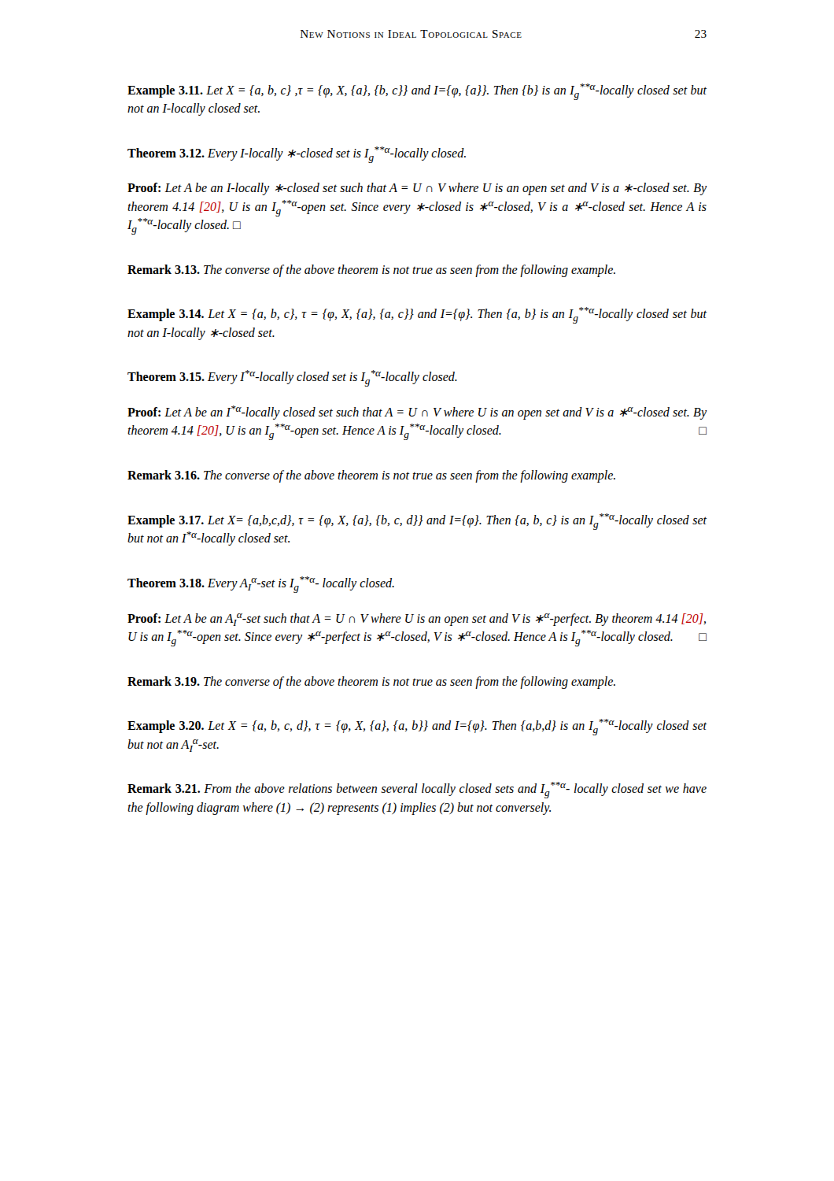New Notions in Ideal Topological Space 23
Example 3.11. Let X = {a, b, c} ,τ = {φ, X, {a}, {b, c}} and I={φ, {a}}. Then {b} is an Ig**α-locally closed set but not an I-locally closed set.
Theorem 3.12. Every I-locally ∗-closed set is Ig**α-locally closed.
Proof: Let A be an I-locally ∗-closed set such that A = U ∩ V where U is an open set and V is a ∗-closed set. By theorem 4.14 [20], U is an Ig**α-open set. Since every ∗-closed is ∗α-closed, V is a ∗α-closed set. Hence A is Ig**α-locally closed. □
Remark 3.13. The converse of the above theorem is not true as seen from the following example.
Example 3.14. Let X = {a, b, c}, τ = {φ, X, {a}, {a, c}} and I={φ}. Then {a, b} is an Ig**α-locally closed set but not an I-locally ∗-closed set.
Theorem 3.15. Every I*α-locally closed set is Ig*α-locally closed.
Proof: Let A be an I*α-locally closed set such that A = U ∩ V where U is an open set and V is a ∗α-closed set. By theorem 4.14 [20], U is an Ig**α-open set. Hence A is Ig**α-locally closed. □
Remark 3.16. The converse of the above theorem is not true as seen from the following example.
Example 3.17. Let X= {a,b,c,d}, τ = {φ, X, {a}, {b, c, d}} and I={φ}. Then {a, b, c} is an Ig**α-locally closed set but not an I*α-locally closed set.
Theorem 3.18. Every AIα-set is Ig**α- locally closed.
Proof: Let A be an AIα-set such that A = U ∩ V where U is an open set and V is ∗α-perfect. By theorem 4.14 [20], U is an Ig**α-open set. Since every ∗α-perfect is ∗α-closed, V is ∗α-closed. Hence A is Ig**α-locally closed. □
Remark 3.19. The converse of the above theorem is not true as seen from the following example.
Example 3.20. Let X = {a, b, c, d}, τ = {φ, X, {a}, {a, b}} and I={φ}. Then {a,b,d} is an Ig**α-locally closed set but not an AIα-set.
Remark 3.21. From the above relations between several locally closed sets and Ig**α- locally closed set we have the following diagram where (1) → (2) represents (1) implies (2) but not conversely.